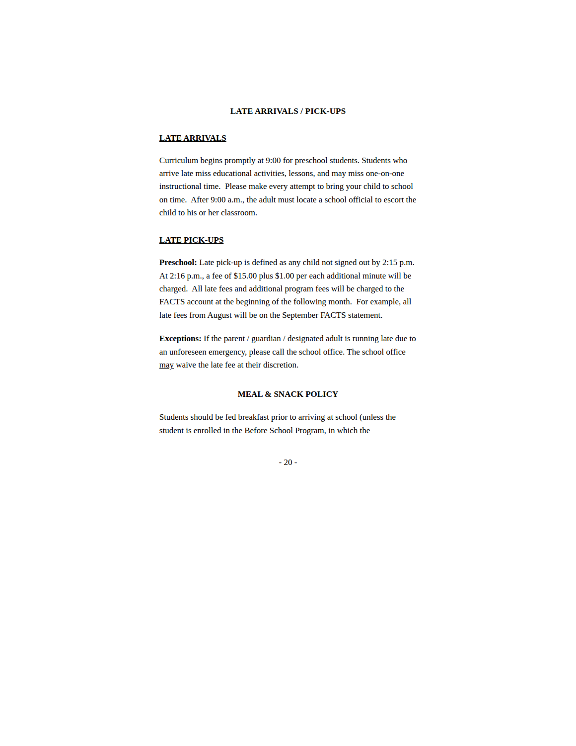LATE ARRIVALS / PICK-UPS
LATE ARRIVALS
Curriculum begins promptly at 9:00 for preschool students. Students who arrive late miss educational activities, lessons, and may miss one-on-one instructional time. Please make every attempt to bring your child to school on time. After 9:00 a.m., the adult must locate a school official to escort the child to his or her classroom.
LATE PICK-UPS
Preschool: Late pick-up is defined as any child not signed out by 2:15 p.m. At 2:16 p.m., a fee of $15.00 plus $1.00 per each additional minute will be charged. All late fees and additional program fees will be charged to the FACTS account at the beginning of the following month. For example, all late fees from August will be on the September FACTS statement.
Exceptions: If the parent / guardian / designated adult is running late due to an unforeseen emergency, please call the school office. The school office may waive the late fee at their discretion.
MEAL & SNACK POLICY
Students should be fed breakfast prior to arriving at school (unless the student is enrolled in the Before School Program, in which the
- 20 -